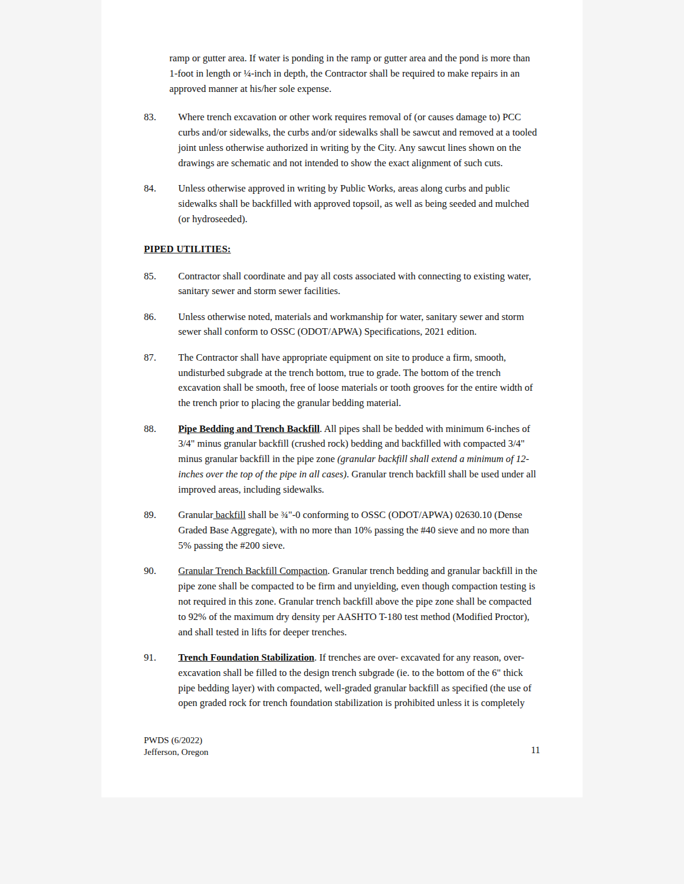ramp or gutter area. If water is ponding in the ramp or gutter area and the pond is more than 1-foot in length or ¼-inch in depth, the Contractor shall be required to make repairs in an approved manner at his/her sole expense.
83.
Where trench excavation or other work requires removal of (or causes damage to) PCC curbs and/or sidewalks, the curbs and/or sidewalks shall be sawcut and removed at a tooled joint unless otherwise authorized in writing by the City. Any sawcut lines shown on the drawings are schematic and not intended to show the exact alignment of such cuts.
84.
Unless otherwise approved in writing by Public Works, areas along curbs and public sidewalks shall be backfilled with approved topsoil, as well as being seeded and mulched (or hydroseeded).
PIPED UTILITIES:
85.
Contractor shall coordinate and pay all costs associated with connecting to existing water, sanitary sewer and storm sewer facilities.
86.
Unless otherwise noted, materials and workmanship for water, sanitary sewer and storm sewer shall conform to OSSC (ODOT/APWA) Specifications, 2021 edition.
87.
The Contractor shall have appropriate equipment on site to produce a firm, smooth, undisturbed subgrade at the trench bottom, true to grade. The bottom of the trench excavation shall be smooth, free of loose materials or tooth grooves for the entire width of the trench prior to placing the granular bedding material.
88.
Pipe Bedding and Trench Backfill. All pipes shall be bedded with minimum 6-inches of 3/4" minus granular backfill (crushed rock) bedding and backfilled with compacted 3/4" minus granular backfill in the pipe zone (granular backfill shall extend a minimum of 12-inches over the top of the pipe in all cases). Granular trench backfill shall be used under all improved areas, including sidewalks.
89.
Granular backfill shall be ¾"-0 conforming to OSSC (ODOT/APWA) 02630.10 (Dense Graded Base Aggregate), with no more than 10% passing the #40 sieve and no more than 5% passing the #200 sieve.
90.
Granular Trench Backfill Compaction. Granular trench bedding and granular backfill in the pipe zone shall be compacted to be firm and unyielding, even though compaction testing is not required in this zone. Granular trench backfill above the pipe zone shall be compacted to 92% of the maximum dry density per AASHTO T-180 test method (Modified Proctor), and shall tested in lifts for deeper trenches.
91.
Trench Foundation Stabilization. If trenches are over- excavated for any reason, over-excavation shall be filled to the design trench subgrade (ie. to the bottom of the 6" thick pipe bedding layer) with compacted, well-graded granular backfill as specified (the use of open graded rock for trench foundation stabilization is prohibited unless it is completely
PWDS (6/2022)
Jefferson, Oregon
11